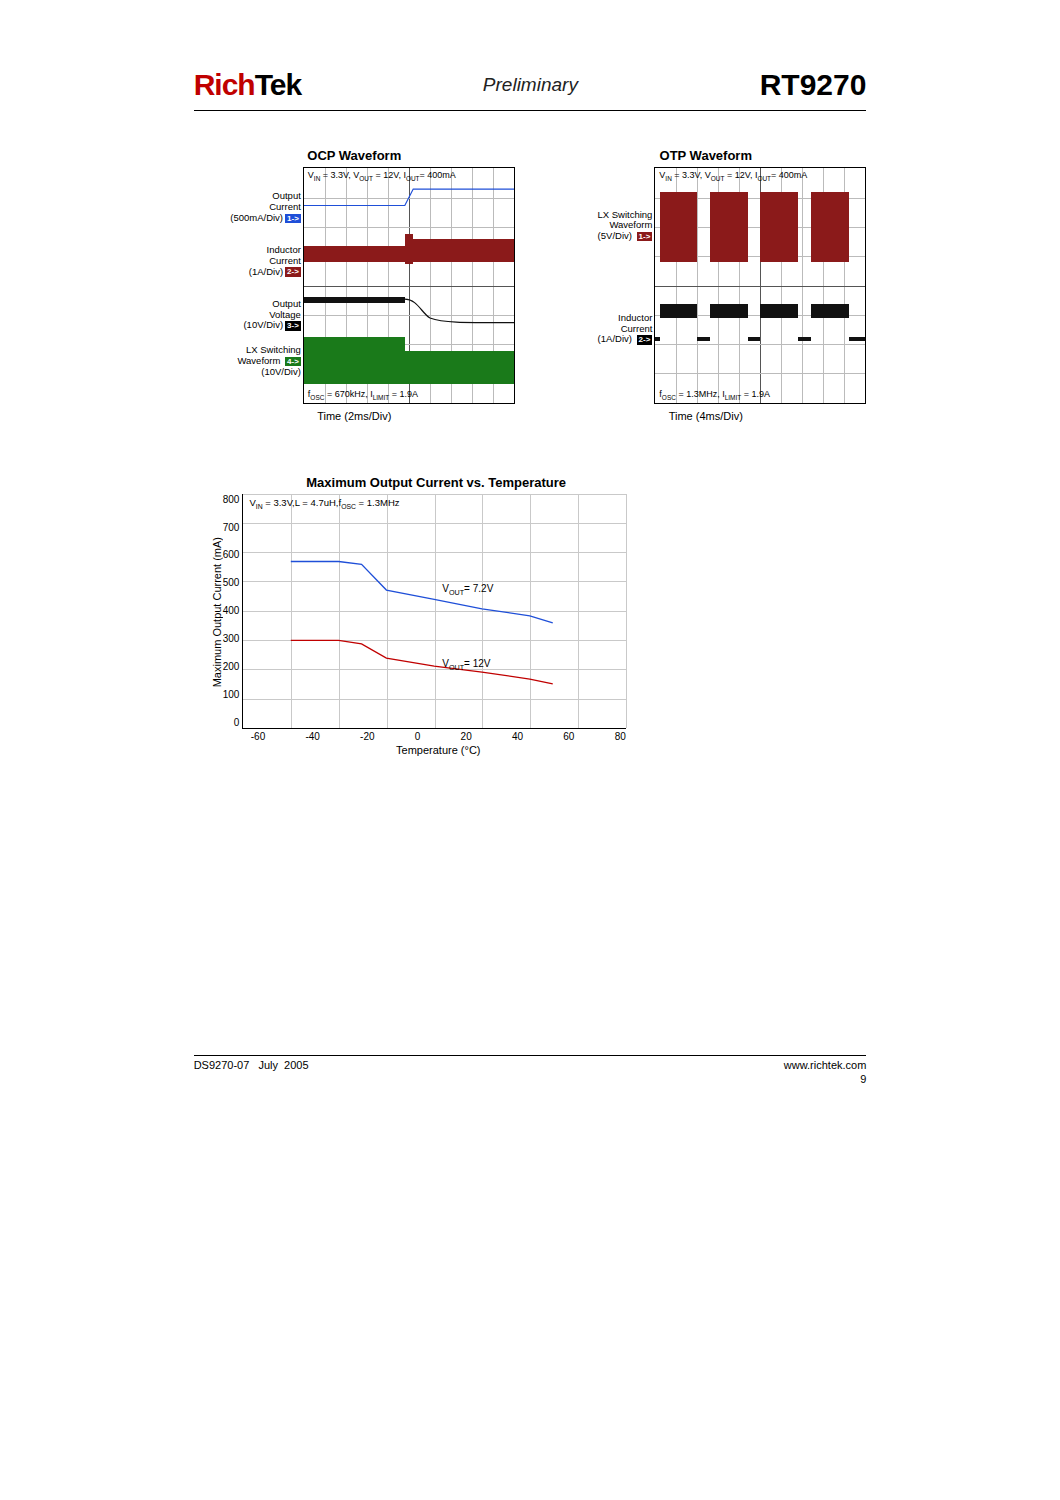Rich Tek
Preliminary
RT9270
OCP Waveform
Output
Current
(500mA/Div)1->
Inductor
Current
(1A/Div)2->
Output
Voltage
(10V/Div)3->
LX Switching
Waveform 4->
(10V/Div)
VIN = 3.3V, VOUT = 12V, IOUT= 400mA
fOSC = 670kHz, ILIMIT = 1.9A
Time (2ms/Div)
OTP Waveform
LX Switching
Waveform
(5V/Div) 1->
Inductor
Current
(1A/Div) 2->
VIN = 3.3V, VOUT = 12V, IOUT= 400mA
fOSC = 1.3MHz, ILIMIT = 1.9A
Time (4ms/Div)
Maximum Output Current vs. Temperature
Maximum Output Current (mA)
800
700
600
500
400
300
200
100
0
VIN = 3.3V,L = 4.7uH,fOSC = 1.3MHz
VOUT= 7.2V
VOUT= 12V
-60
-40
-20
0
20
40
60
80
Temperature (°C)
DS9270-07 July 2005
www.richtek.com
9